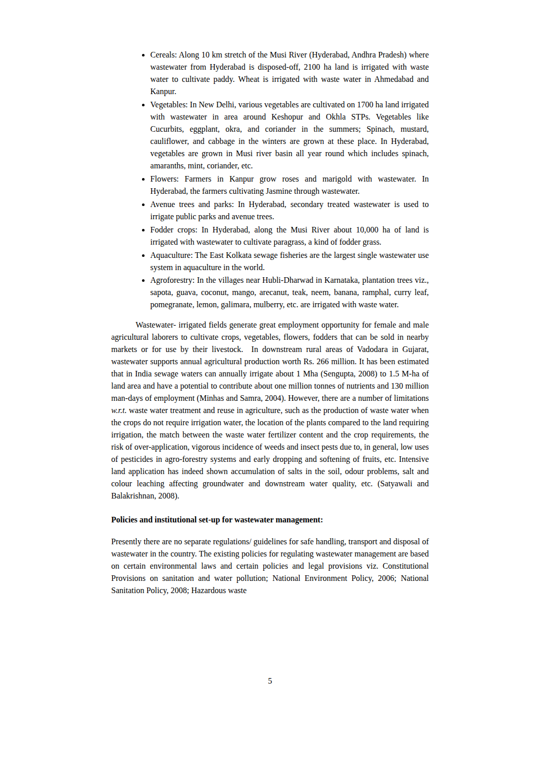Cereals: Along 10 km stretch of the Musi River (Hyderabad, Andhra Pradesh) where wastewater from Hyderabad is disposed-off, 2100 ha land is irrigated with waste water to cultivate paddy. Wheat is irrigated with waste water in Ahmedabad and Kanpur.
Vegetables: In New Delhi, various vegetables are cultivated on 1700 ha land irrigated with wastewater in area around Keshopur and Okhla STPs. Vegetables like Cucurbits, eggplant, okra, and coriander in the summers; Spinach, mustard, cauliflower, and cabbage in the winters are grown at these place. In Hyderabad, vegetables are grown in Musi river basin all year round which includes spinach, amaranths, mint, coriander, etc.
Flowers: Farmers in Kanpur grow roses and marigold with wastewater. In Hyderabad, the farmers cultivating Jasmine through wastewater.
Avenue trees and parks: In Hyderabad, secondary treated wastewater is used to irrigate public parks and avenue trees.
Fodder crops: In Hyderabad, along the Musi River about 10,000 ha of land is irrigated with wastewater to cultivate paragrass, a kind of fodder grass.
Aquaculture: The East Kolkata sewage fisheries are the largest single wastewater use system in aquaculture in the world.
Agroforestry: In the villages near Hubli-Dharwad in Karnataka, plantation trees viz., sapota, guava, coconut, mango, arecanut, teak, neem, banana, ramphal, curry leaf, pomegranate, lemon, galimara, mulberry, etc. are irrigated with waste water.
Wastewater- irrigated fields generate great employment opportunity for female and male agricultural laborers to cultivate crops, vegetables, flowers, fodders that can be sold in nearby markets or for use by their livestock. In downstream rural areas of Vadodara in Gujarat, wastewater supports annual agricultural production worth Rs. 266 million. It has been estimated that in India sewage waters can annually irrigate about 1 Mha (Sengupta, 2008) to 1.5 M-ha of land area and have a potential to contribute about one million tonnes of nutrients and 130 million man-days of employment (Minhas and Samra, 2004). However, there are a number of limitations w.r.t. waste water treatment and reuse in agriculture, such as the production of waste water when the crops do not require irrigation water, the location of the plants compared to the land requiring irrigation, the match between the waste water fertilizer content and the crop requirements, the risk of over-application, vigorous incidence of weeds and insect pests due to, in general, low uses of pesticides in agro-forestry systems and early dropping and softening of fruits, etc. Intensive land application has indeed shown accumulation of salts in the soil, odour problems, salt and colour leaching affecting groundwater and downstream water quality, etc. (Satyawali and Balakrishnan, 2008).
Policies and institutional set-up for wastewater management:
Presently there are no separate regulations/ guidelines for safe handling, transport and disposal of wastewater in the country. The existing policies for regulating wastewater management are based on certain environmental laws and certain policies and legal provisions viz. Constitutional Provisions on sanitation and water pollution; National Environment Policy, 2006; National Sanitation Policy, 2008; Hazardous waste
5